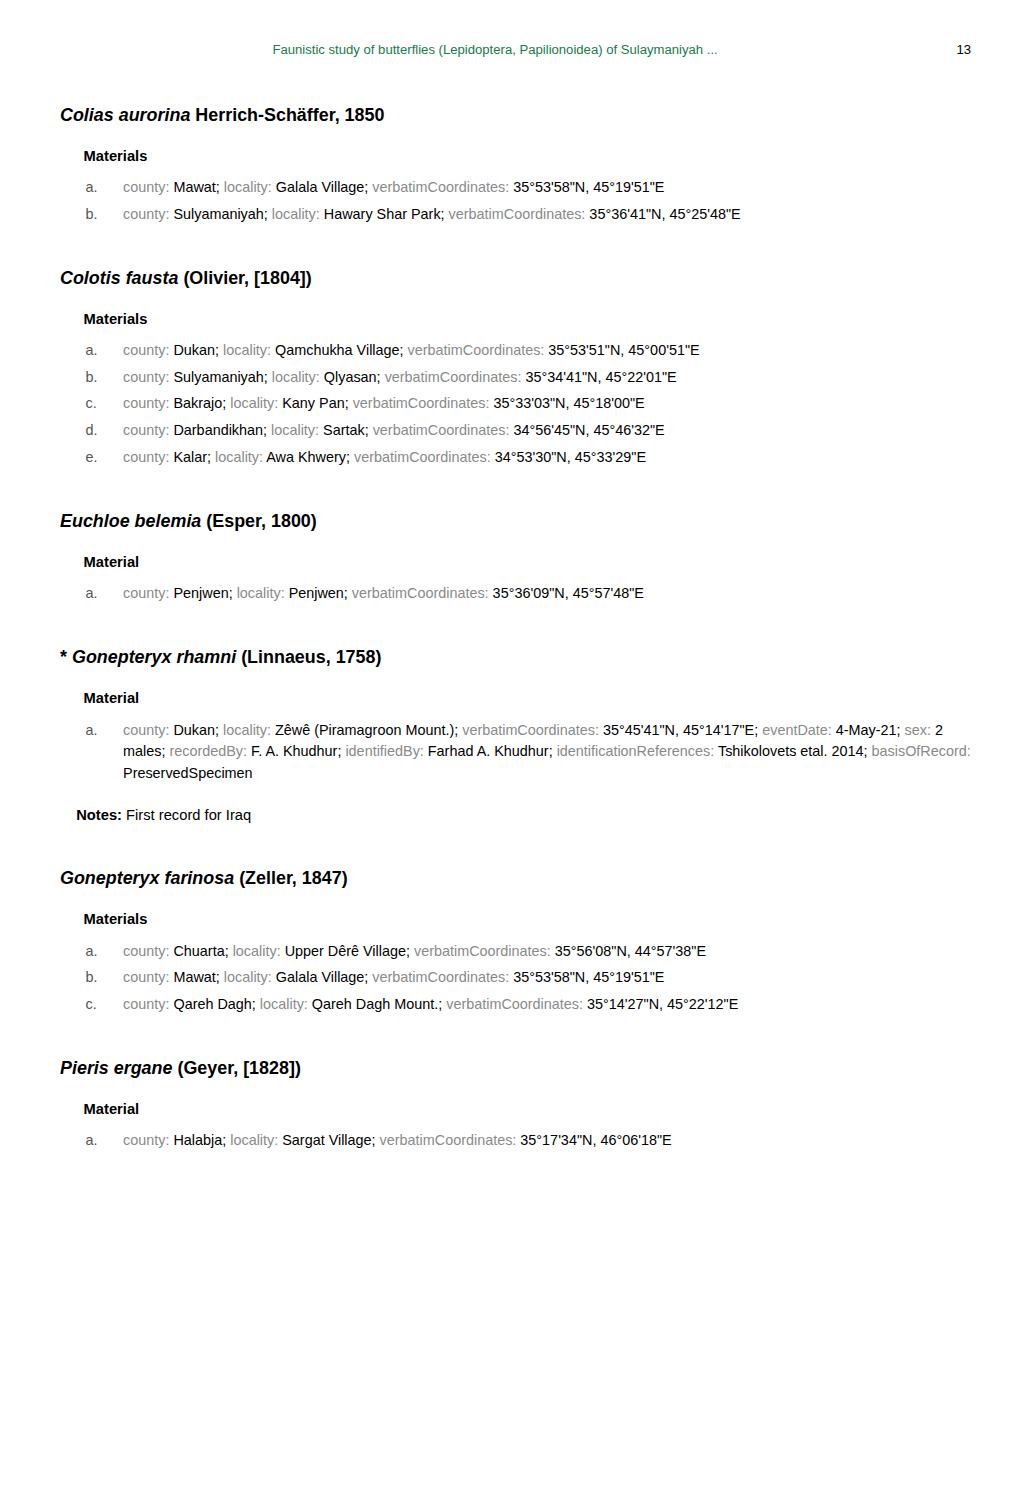Faunistic study of butterflies (Lepidoptera, Papilionoidea) of Sulaymaniyah ...
13
Colias aurorina Herrich-Schäffer, 1850
Materials
a. county: Mawat; locality: Galala Village; verbatimCoordinates: 35°53'58"N, 45°19'51"E
b. county: Sulyamaniyah; locality: Hawary Shar Park; verbatimCoordinates: 35°36'41"N, 45°25'48"E
Colotis fausta (Olivier, [1804])
Materials
a. county: Dukan; locality: Qamchukha Village; verbatimCoordinates: 35°53'51"N, 45°00'51"E
b. county: Sulyamaniyah; locality: Qlyasan; verbatimCoordinates: 35°34'41"N, 45°22'01"E
c. county: Bakrajo; locality: Kany Pan; verbatimCoordinates: 35°33'03"N, 45°18'00"E
d. county: Darbandikhan; locality: Sartak; verbatimCoordinates: 34°56'45"N, 45°46'32"E
e. county: Kalar; locality: Awa Khwery; verbatimCoordinates: 34°53'30"N, 45°33'29"E
Euchloe belemia (Esper, 1800)
Material
a. county: Penjwen; locality: Penjwen; verbatimCoordinates: 35°36'09"N, 45°57'48"E
* Gonepteryx rhamni (Linnaeus, 1758)
Material
a. county: Dukan; locality: Zêwê (Piramagroon Mount.); verbatimCoordinates: 35°45'41"N, 45°14'17"E; eventDate: 4-May-21; sex: 2 males; recordedBy: F. A. Khudhur; identifiedBy: Farhad A. Khudhur; identificationReferences: Tshikolovets etal. 2014; basisOfRecord: PreservedSpecimen
Notes: First record for Iraq
Gonepteryx farinosa (Zeller, 1847)
Materials
a. county: Chuarta; locality: Upper Dêrê Village; verbatimCoordinates: 35°56'08"N, 44°57'38"E
b. county: Mawat; locality: Galala Village; verbatimCoordinates: 35°53'58"N, 45°19'51"E
c. county: Qareh Dagh; locality: Qareh Dagh Mount.; verbatimCoordinates: 35°14'27"N, 45°22'12"E
Pieris ergane (Geyer, [1828])
Material
a. county: Halabja; locality: Sargat Village; verbatimCoordinates: 35°17'34"N, 46°06'18"E